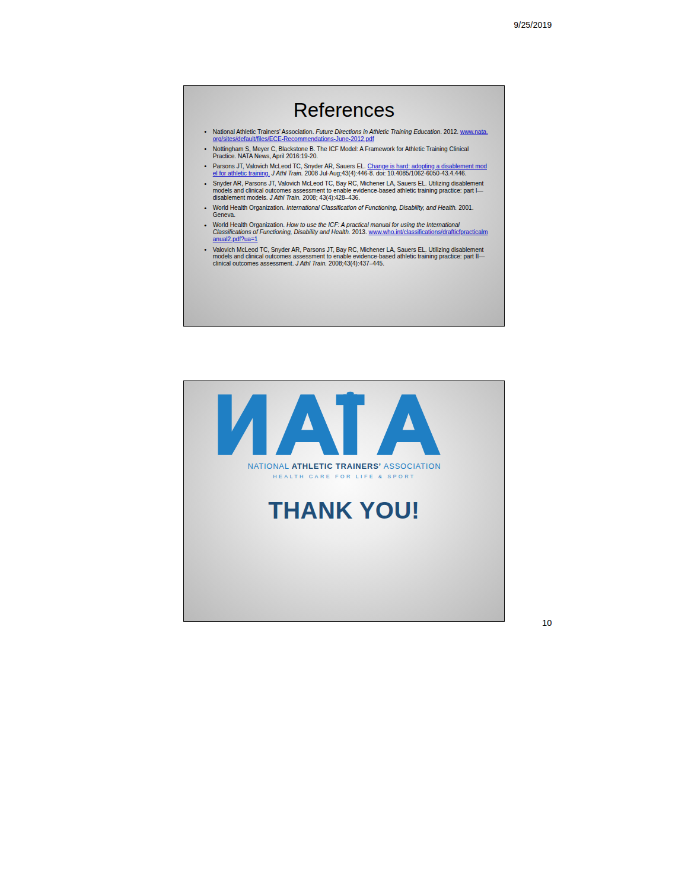9/25/2019
References
National Athletic Trainers’ Association. Future Directions in Athletic Training Education. 2012. www.nata.org/sites/default/files/ECE-Recommendations-June-2012.pdf
Nottingham S, Meyer C, Blackstone B. The ICF Model: A Framework for Athletic Training Clinical Practice. NATA News, April 2016:19-20.
Parsons JT, Valovich McLeod TC, Snyder AR, Sauers EL. Change is hard: adopting a disablement model for athletic training. J Athl Train. 2008 Jul-Aug;43(4):446-8. doi: 10.4085/1062-6050-43.4.446.
Snyder AR, Parsons JT, Valovich McLeod TC, Bay RC, Michener LA, Sauers EL. Utilizing disablement models and clinical outcomes assessment to enable evidence-based athletic training practice: part I—disablement models. J Athl Train. 2008; 43(4):428–436.
World Health Organization. International Classification of Functioning, Disability, and Health. 2001. Geneva.
World Health Organization. How to use the ICF: A practical manual for using the International Classifications of Functioning, Disability and Health. 2013. www.who.int/classifications/drafticfpracticalmanual2.pdf?ua=1
Valovich McLeod TC, Snyder AR, Parsons JT, Bay RC, Michener LA, Sauers EL. Utilizing disablement models and clinical outcomes assessment to enable evidence-based athletic training practice: part II—clinical outcomes assessment. J Athl Train. 2008;43(4):437–445.
NATIONAL ATHLETIC TRAINERS’ ASSOCIATION HEALTH CARE FOR LIFE & SPORT
THANK YOU!
10